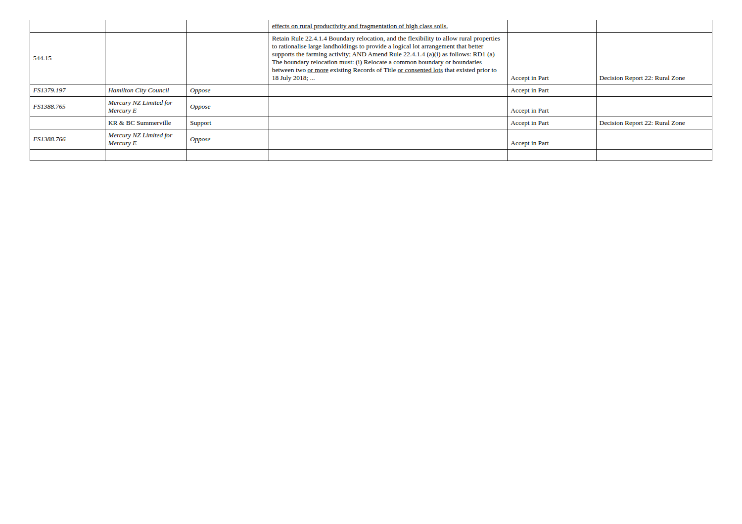| | | | effects on rural productivity and fragmentation of high class soils. | | |
| 544.15 | | | Retain Rule 22.4.1.4 Boundary relocation, and the flexibility to allow rural properties to rationalise large landholdings to provide a logical lot arrangement that better supports the farming activity; AND Amend Rule 22.4.1.4 (a)(i) as follows: RD1 (a) The boundary relocation must: (i) Relocate a common boundary or boundaries between two or more existing Records of Title or consented lots that existed prior to 18 July 2018; ... | Accept in Part | Decision Report 22: Rural Zone |
| FS1379.197 | Hamilton City Council | Oppose | | Accept in Part | |
| FS1388.765 | Mercury NZ Limited for Mercury E | Oppose | | Accept in Part | |
| | KR & BC Summerville | Support | | Accept in Part | Decision Report 22: Rural Zone |
| FS1388.766 | Mercury NZ Limited for Mercury E | Oppose | | Accept in Part | |